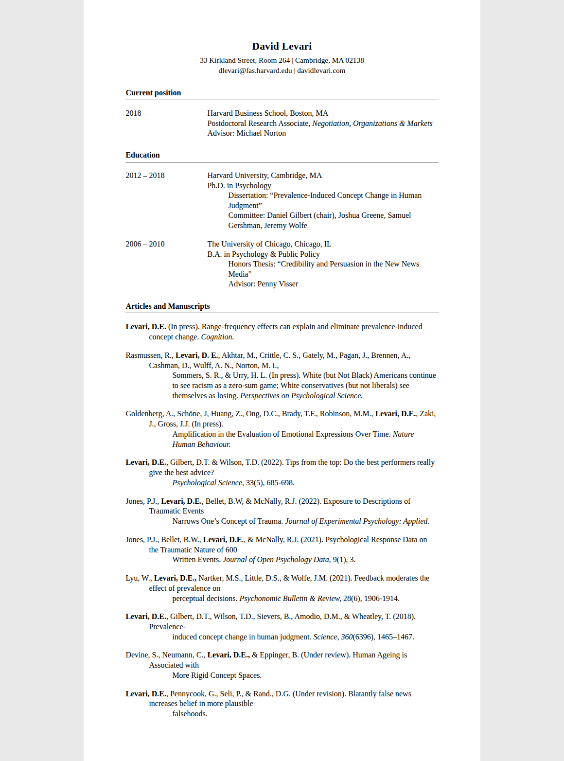David Levari
33 Kirkland Street, Room 264 | Cambridge, MA 02138
dlevari@fas.harvard.edu | davidlevari.com
Current position
| 2018 – | Harvard Business School, Boston, MA Postdoctoral Research Associate, Negotiation, Organizations & Markets Advisor: Michael Norton |
Education
| 2012 – 2018 | Harvard University, Cambridge, MA Ph.D. in Psychology Dissertation: “Prevalence-Induced Concept Change in Human Judgment” Committee: Daniel Gilbert (chair), Joshua Greene, Samuel Gershman, Jeremy Wolfe |
| 2006 – 2010 | The University of Chicago, Chicago, IL B.A. in Psychology & Public Policy Honors Thesis: “Credibility and Persuasion in the New News Media” Advisor: Penny Visser |
Articles and Manuscripts
Levari, D.E. (In press). Range-frequency effects can explain and eliminate prevalence-induced concept change. Cognition.
Rasmussen, R., Levari, D. E., Akhtar, M., Crittle, C. S., Gately, M., Pagan, J., Brennen, A., Cashman, D., Wulff, A. N., Norton, M. I., Sommers, S. R., & Urry, H. L. (In press). White (but Not Black) Americans continue to see racism as a zero-sum game; White conservatives (but not liberals) see themselves as losing. Perspectives on Psychological Science.
Goldenberg, A., Schöne, J, Huang, Z., Ong, D.C., Brady, T.F., Robinson, M.M., Levari, D.E., Zaki, J., Gross, J.J. (In press). Amplification in the Evaluation of Emotional Expressions Over Time. Nature Human Behaviour.
Levari, D.E., Gilbert, D.T. & Wilson, T.D. (2022). Tips from the top: Do the best performers really give the best advice? Psychological Science, 33(5), 685-698.
Jones, P.J., Levari, D.E., Bellet, B.W, & McNally, R.J. (2022). Exposure to Descriptions of Traumatic Events Narrows One’s Concept of Trauma. Journal of Experimental Psychology: Applied.
Jones, P.J., Bellet, B.W., Levari, D.E., & McNally, R.J. (2021). Psychological Response Data on the Traumatic Nature of 600 Written Events. Journal of Open Psychology Data, 9(1), 3.
Lyu, W., Levari, D.E., Nartker, M.S., Little, D.S., & Wolfe, J.M. (2021). Feedback moderates the effect of prevalence on perceptual decisions. Psychonomic Bulletin & Review, 28(6), 1906-1914.
Levari, D.E., Gilbert, D.T., Wilson, T.D., Sievers, B., Amodio, D.M., & Wheatley, T. (2018). Prevalence- induced concept change in human judgment. Science, 360(6396), 1465–1467.
Devine, S., Neumann, C., Levari, D.E., & Eppinger, B. (Under review). Human Ageing is Associated with More Rigid Concept Spaces.
Levari, D.E., Pennycook, G., Seli, P., & Rand., D.G. (Under revision). Blatantly false news increases belief in more plausible falsehoods.